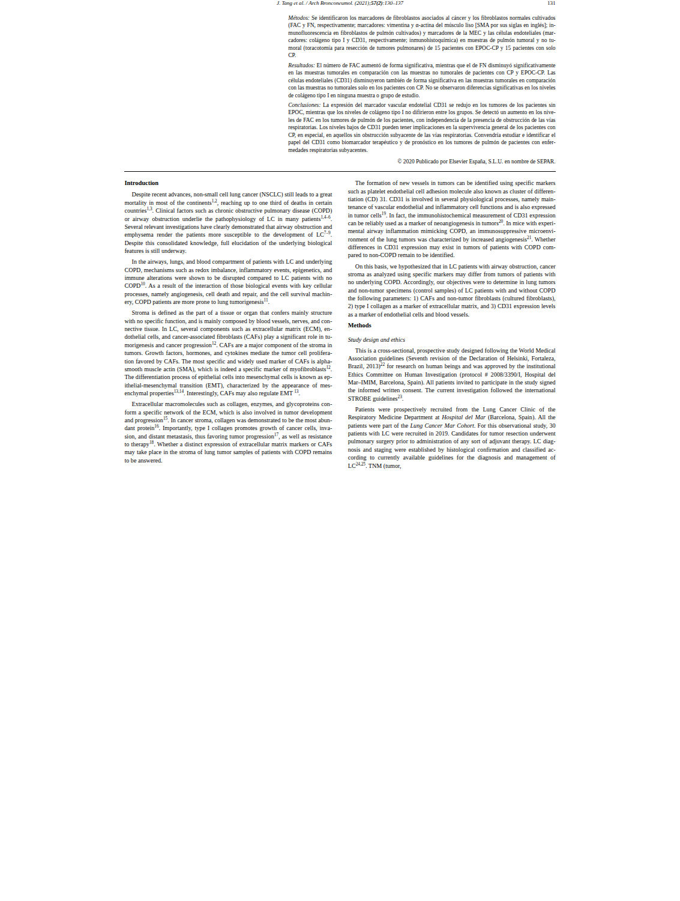J. Tang et al. / Arch Bronconeumol. (2021);57(2):130–137 131
Métodos: Se identificaron los marcadores de fibroblastos asociados al cáncer y los fibroblastos normales cultivados (FAC y FN, respectivamente; marcadores: vimentina y α-actina del músculo liso [SMA por sus siglas en inglés]; inmunofluorescencia en fibroblastos de pulmón cultivados) y marcadores de la MEC y las células endoteliales (marcadores: colágeno tipo I y CD31, respectivamente; inmunohistoquímica) en muestras de pulmón tumoral y no tumoral (toracotomía para resección de tumores pulmonares) de 15 pacientes con EPOC-CP y 15 pacientes con solo CP.
Resultados: El número de FAC aumentó de forma significativa, mientras que el de FN disminuyó significativamente en las muestras tumorales en comparación con las muestras no tumorales de pacientes con CP y EPOC-CP. Las células endoteliales (CD31) disminuyeron también de forma significativa en las muestras tumorales en comparación con las muestras no tumorales solo en los pacientes con CP. No se observaron diferencias significativas en los niveles de colágeno tipo I en ninguna muestra o grupo de estudio.
Conclusiones: La expresión del marcador vascular endotelial CD31 se redujo en los tumores de los pacientes sin EPOC, mientras que los niveles de colágeno tipo I no difirieron entre los grupos. Se detectó un aumento en los niveles de FAC en los tumores de pulmón de los pacientes, con independencia de la presencia de obstrucción de las vías respiratorias. Los niveles bajos de CD31 pueden tener implicaciones en la supervivencia general de los pacientes con CP, en especial, en aquellos sin obstrucción subyacente de las vías respiratorias. Convendría estudiar e identificar el papel del CD31 como biomarcador terapéutico y de pronóstico en los tumores de pulmón de pacientes con enfermedades respiratorias subyacentes.
© 2020 Publicado por Elsevier España, S.L.U. en nombre de SEPAR.
Introduction
Despite recent advances, non-small cell lung cancer (NSCLC) still leads to a great mortality in most of the continents1,2, reaching up to one third of deaths in certain countries1,3. Clinical factors such as chronic obstructive pulmonary disease (COPD) or airway obstruction underlie the pathophysiology of LC in many patients1,4–6. Several relevant investigations have clearly demonstrated that airway obstruction and emphysema render the patients more susceptible to the development of LC7–9. Despite this consolidated knowledge, full elucidation of the underlying biological features is still underway.
In the airways, lungs, and blood compartment of patients with LC and underlying COPD, mechanisms such as redox imbalance, inflammatory events, epigenetics, and immune alterations were shown to be disrupted compared to LC patients with no COPD10. As a result of the interaction of those biological events with key cellular processes, namely angiogenesis, cell death and repair, and the cell survival machinery, COPD patients are more prone to lung tumorigenesis11.
Stroma is defined as the part of a tissue or organ that confers mainly structure with no specific function, and is mainly composed by blood vessels, nerves, and connective tissue. In LC, several components such as extracellular matrix (ECM), endothelial cells, and cancer-associated fibroblasts (CAFs) play a significant role in tumorigenesis and cancer progression12. CAFs are a major component of the stroma in tumors. Growth factors, hormones, and cytokines mediate the tumor cell proliferation favored by CAFs. The most specific and widely used marker of CAFs is alpha-smooth muscle actin (SMA), which is indeed a specific marker of myofibroblasts12. The differentiation process of epithelial cells into mesenchymal cells is known as epithelial-mesenchymal transition (EMT), characterized by the appearance of mesenchymal properties13,14. Interestingly, CAFs may also regulate EMT 13.
Extracellular macromolecules such as collagen, enzymes, and glycoproteins conform a specific network of the ECM, which is also involved in tumor development and progression15. In cancer stroma, collagen was demonstrated to be the most abundant protein16. Importantly, type I collagen promotes growth of cancer cells, invasion, and distant metastasis, thus favoring tumor progression17, as well as resistance to therapy18. Whether a distinct expression of extracellular matrix markers or CAFs may take place in the stroma of lung tumor samples of patients with COPD remains to be answered.
The formation of new vessels in tumors can be identified using specific markers such as platelet endothelial cell adhesion molecule also known as cluster of differentiation (CD) 31. CD31 is involved in several physiological processes, namely maintenance of vascular endothelial and inflammatory cell functions and is also expressed in tumor cells19. In fact, the immunohistochemical measurement of CD31 expression can be reliably used as a marker of neoangiogenesis in tumors20. In mice with experimental airway inflammation mimicking COPD, an immunosuppressive microenvironment of the lung tumors was characterized by increased angiogenesis21. Whether differences in CD31 expression may exist in tumors of patients with COPD compared to non-COPD remain to be identified.
On this basis, we hypothesized that in LC patients with airway obstruction, cancer stroma as analyzed using specific markers may differ from tumors of patients with no underlying COPD. Accordingly, our objectives were to determine in lung tumors and non-tumor specimens (control samples) of LC patients with and without COPD the following parameters: 1) CAFs and non-tumor fibroblasts (cultured fibroblasts), 2) type I collagen as a marker of extracellular matrix, and 3) CD31 expression levels as a marker of endothelial cells and blood vessels.
Methods
Study design and ethics
This is a cross-sectional, prospective study designed following the World Medical Association guidelines (Seventh revision of the Declaration of Helsinki, Fortaleza, Brazil, 2013)22 for research on human beings and was approved by the institutional Ethics Committee on Human Investigation (protocol # 2008/3390/I, Hospital del Mar–IMIM, Barcelona, Spain). All patients invited to participate in the study signed the informed written consent. The current investigation followed the international STROBE guidelines23.
Patients were prospectively recruited from the Lung Cancer Clinic of the Respiratory Medicine Department at Hospital del Mar (Barcelona, Spain). All the patients were part of the Lung Cancer Mar Cohort. For this observational study, 30 patients with LC were recruited in 2019. Candidates for tumor resection underwent pulmonary surgery prior to administration of any sort of adjuvant therapy. LC diagnosis and staging were established by histological confirmation and classified according to currently available guidelines for the diagnosis and management of LC24,25. TNM (tumor,